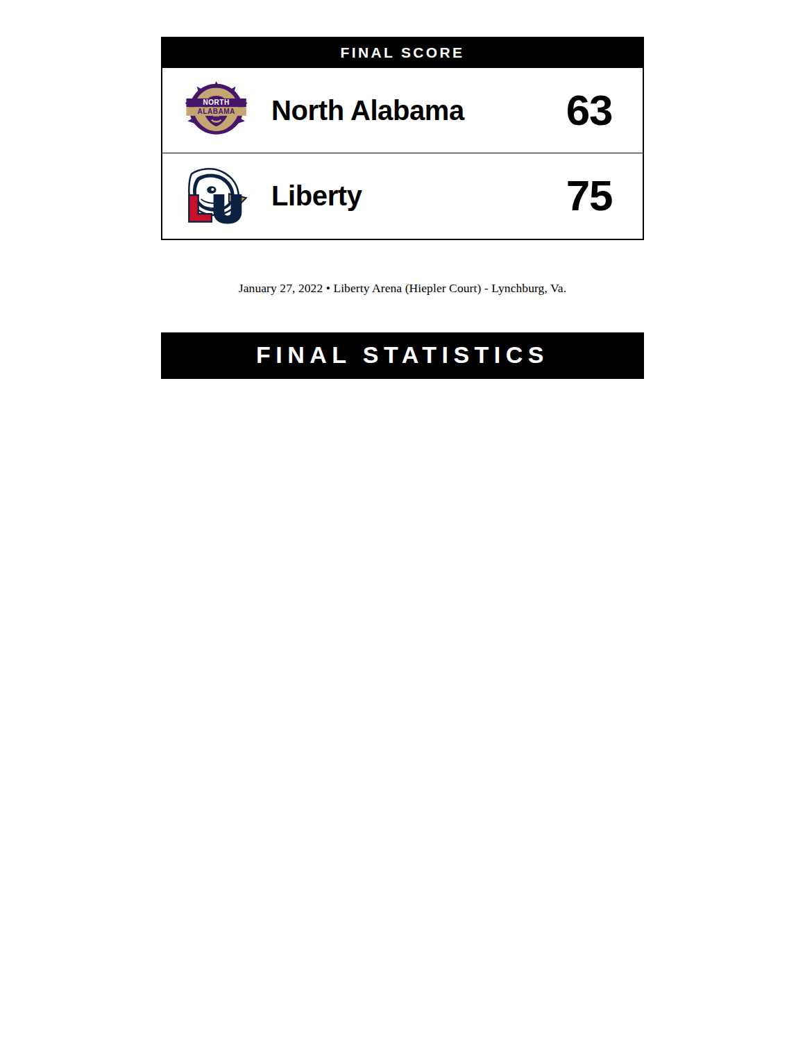Final Score
NORTH ALABAMA
North Alabama
63
Liberty
75
January 27, 2022 • Liberty Arena (Hiepler Court) - Lynchburg, Va.
Final Statistics